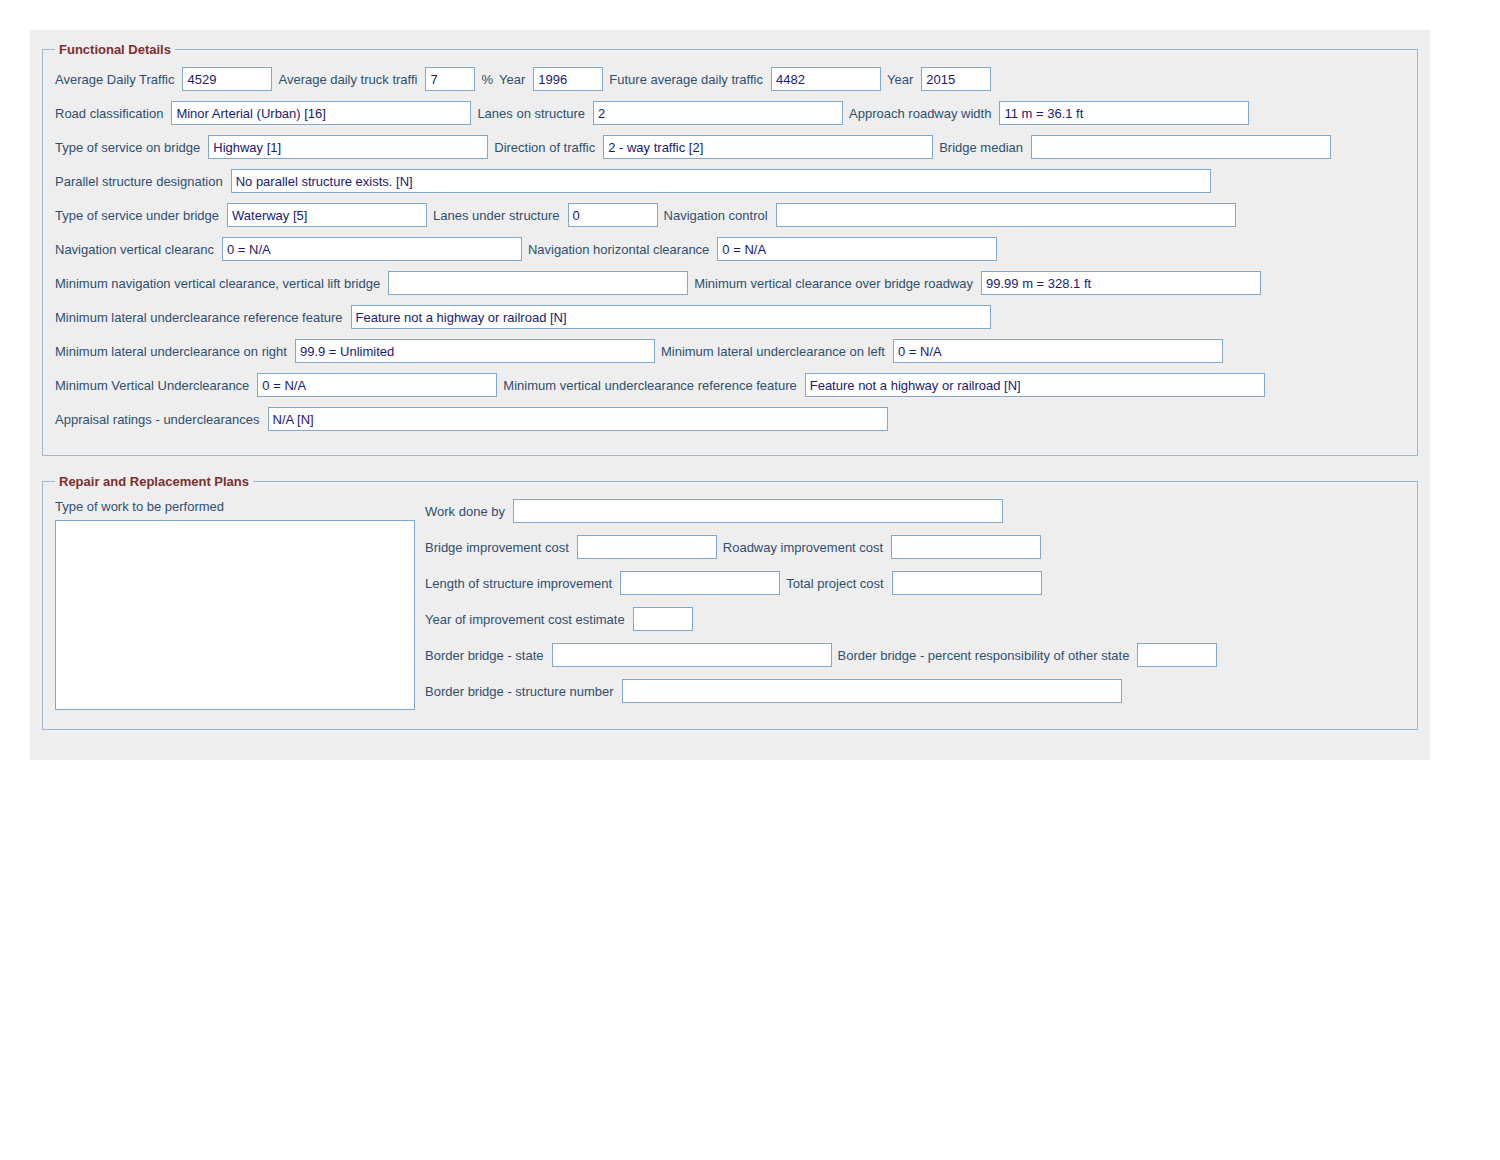Functional Details
Average Daily Traffic Average daily truck traffi % Year Future average daily traffic Year
Road classification Lanes on structure Approach roadway width
Type of service on bridge Direction of traffic Bridge median
Parallel structure designation
Type of service under bridge Lanes under structure Navigation control
Navigation vertical clearanc Navigation horizontal clearance
Minimum navigation vertical clearance, vertical lift bridge Minimum vertical clearance over bridge roadway
Minimum lateral underclearance reference feature
Minimum lateral underclearance on right Minimum lateral underclearance on left
Minimum Vertical Underclearance Minimum vertical underclearance reference feature
Appraisal ratings - underclearances
Repair and Replacement Plans
| Type of work to be performed | Work done by Bridge improvement cost Roadway improvement cost Length of structure improvement Total project cost Year of improvement cost estimate Border bridge - state Border bridge - percent responsibility of other state Border bridge - structure number |